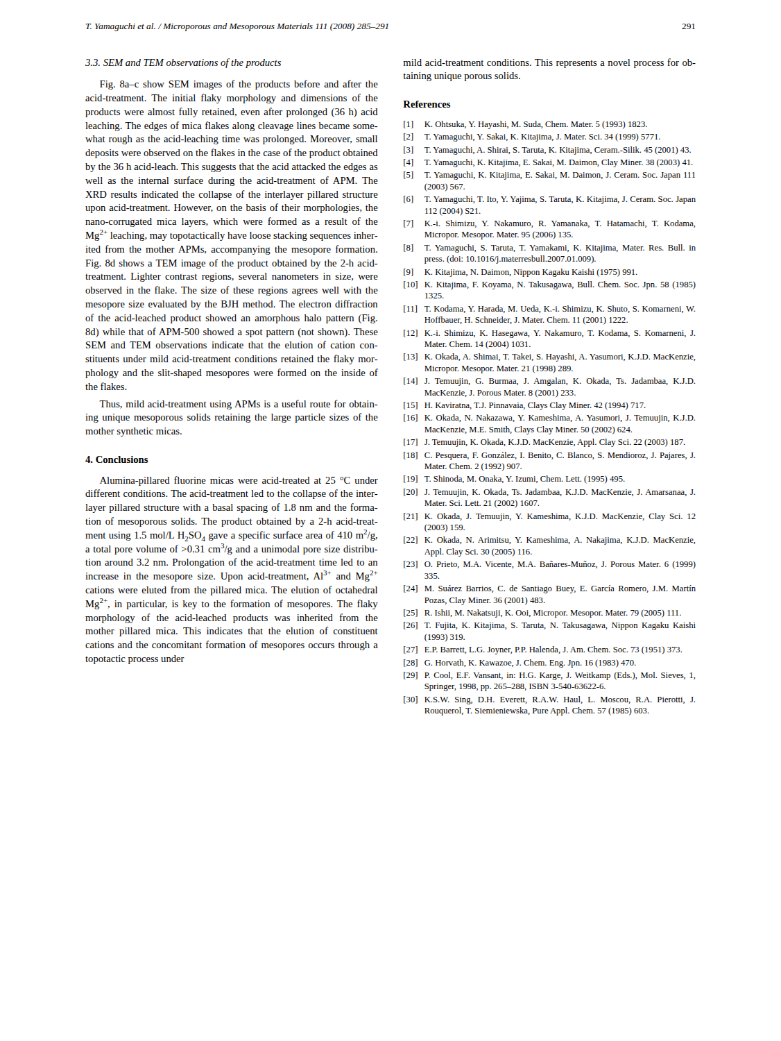T. Yamaguchi et al. / Microporous and Mesoporous Materials 111 (2008) 285–291 291
3.3. SEM and TEM observations of the products
Fig. 8a–c show SEM images of the products before and after the acid-treatment. The initial flaky morphology and dimensions of the products were almost fully retained, even after prolonged (36 h) acid leaching. The edges of mica flakes along cleavage lines became somewhat rough as the acid-leaching time was prolonged. Moreover, small deposits were observed on the flakes in the case of the product obtained by the 36 h acid-leach. This suggests that the acid attacked the edges as well as the internal surface during the acid-treatment of APM. The XRD results indicated the collapse of the interlayer pillared structure upon acid-treatment. However, on the basis of their morphologies, the nano-corrugated mica layers, which were formed as a result of the Mg2+ leaching, may topotactically have loose stacking sequences inherited from the mother APMs, accompanying the mesopore formation. Fig. 8d shows a TEM image of the product obtained by the 2-h acid-treatment. Lighter contrast regions, several nanometers in size, were observed in the flake. The size of these regions agrees well with the mesopore size evaluated by the BJH method. The electron diffraction of the acid-leached product showed an amorphous halo pattern (Fig. 8d) while that of APM-500 showed a spot pattern (not shown). These SEM and TEM observations indicate that the elution of cation constituents under mild acid-treatment conditions retained the flaky morphology and the slit-shaped mesopores were formed on the inside of the flakes.
Thus, mild acid-treatment using APMs is a useful route for obtaining unique mesoporous solids retaining the large particle sizes of the mother synthetic micas.
4. Conclusions
Alumina-pillared fluorine micas were acid-treated at 25 °C under different conditions. The acid-treatment led to the collapse of the interlayer pillared structure with a basal spacing of 1.8 nm and the formation of mesoporous solids. The product obtained by a 2-h acid-treatment using 1.5 mol/L H2SO4 gave a specific surface area of 410 m2/g, a total pore volume of >0.31 cm3/g and a unimodal pore size distribution around 3.2 nm. Prolongation of the acid-treatment time led to an increase in the mesopore size. Upon acid-treatment, Al3+ and Mg2+ cations were eluted from the pillared mica. The elution of octahedral Mg2+, in particular, is key to the formation of mesopores. The flaky morphology of the acid-leached products was inherited from the mother pillared mica. This indicates that the elution of constituent cations and the concomitant formation of mesopores occurs through a topotactic process under
mild acid-treatment conditions. This represents a novel process for obtaining unique porous solids.
References
K. Ohtsuka, Y. Hayashi, M. Suda, Chem. Mater. 5 (1993) 1823.
T. Yamaguchi, Y. Sakai, K. Kitajima, J. Mater. Sci. 34 (1999) 5771.
T. Yamaguchi, A. Shirai, S. Taruta, K. Kitajima, Ceram.-Silik. 45 (2001) 43.
T. Yamaguchi, K. Kitajima, E. Sakai, M. Daimon, Clay Miner. 38 (2003) 41.
T. Yamaguchi, K. Kitajima, E. Sakai, M. Daimon, J. Ceram. Soc. Japan 111 (2003) 567.
T. Yamaguchi, T. Ito, Y. Yajima, S. Taruta, K. Kitajima, J. Ceram. Soc. Japan 112 (2004) S21.
K.-i. Shimizu, Y. Nakamuro, R. Yamanaka, T. Hatamachi, T. Kodama, Micropor. Mesopor. Mater. 95 (2006) 135.
T. Yamaguchi, S. Taruta, T. Yamakami, K. Kitajima, Mater. Res. Bull. in press. (doi: 10.1016/j.materresbull.2007.01.009).
K. Kitajima, N. Daimon, Nippon Kagaku Kaishi (1975) 991.
K. Kitajima, F. Koyama, N. Takusagawa, Bull. Chem. Soc. Jpn. 58 (1985) 1325.
T. Kodama, Y. Harada, M. Ueda, K.-i. Shimizu, K. Shuto, S. Komarneni, W. Hoffbauer, H. Schneider, J. Mater. Chem. 11 (2001) 1222.
K.-i. Shimizu, K. Hasegawa, Y. Nakamuro, T. Kodama, S. Komarneni, J. Mater. Chem. 14 (2004) 1031.
K. Okada, A. Shimai, T. Takei, S. Hayashi, A. Yasumori, K.J.D. MacKenzie, Micropor. Mesopor. Mater. 21 (1998) 289.
J. Temuujin, G. Burmaa, J. Amgalan, K. Okada, Ts. Jadambaa, K.J.D. MacKenzie, J. Porous Mater. 8 (2001) 233.
H. Kaviratna, T.J. Pinnavaia, Clays Clay Miner. 42 (1994) 717.
K. Okada, N. Nakazawa, Y. Kameshima, A. Yasumori, J. Temuujin, K.J.D. MacKenzie, M.E. Smith, Clays Clay Miner. 50 (2002) 624.
J. Temuujin, K. Okada, K.J.D. MacKenzie, Appl. Clay Sci. 22 (2003) 187.
C. Pesquera, F. González, I. Benito, C. Blanco, S. Mendioroz, J. Pajares, J. Mater. Chem. 2 (1992) 907.
T. Shinoda, M. Onaka, Y. Izumi, Chem. Lett. (1995) 495.
J. Temuujin, K. Okada, Ts. Jadambaa, K.J.D. MacKenzie, J. Amarsanaa, J. Mater. Sci. Lett. 21 (2002) 1607.
K. Okada, J. Temuujin, Y. Kameshima, K.J.D. MacKenzie, Clay Sci. 12 (2003) 159.
K. Okada, N. Arimitsu, Y. Kameshima, A. Nakajima, K.J.D. MacKenzie, Appl. Clay Sci. 30 (2005) 116.
O. Prieto, M.A. Vicente, M.A. Bañares-Muñoz, J. Porous Mater. 6 (1999) 335.
M. Suárez Barrios, C. de Santiago Buey, E. García Romero, J.M. Martín Pozas, Clay Miner. 36 (2001) 483.
R. Ishii, M. Nakatsuji, K. Ooi, Micropor. Mesopor. Mater. 79 (2005) 111.
T. Fujita, K. Kitajima, S. Taruta, N. Takusagawa, Nippon Kagaku Kaishi (1993) 319.
E.P. Barrett, L.G. Joyner, P.P. Halenda, J. Am. Chem. Soc. 73 (1951) 373.
G. Horvath, K. Kawazoe, J. Chem. Eng. Jpn. 16 (1983) 470.
P. Cool, E.F. Vansant, in: H.G. Karge, J. Weitkamp (Eds.), Mol. Sieves, 1, Springer, 1998, pp. 265–288, ISBN 3-540-63622-6.
K.S.W. Sing, D.H. Everett, R.A.W. Haul, L. Moscou, R.A. Pierotti, J. Rouquerol, T. Siemieniewska, Pure Appl. Chem. 57 (1985) 603.